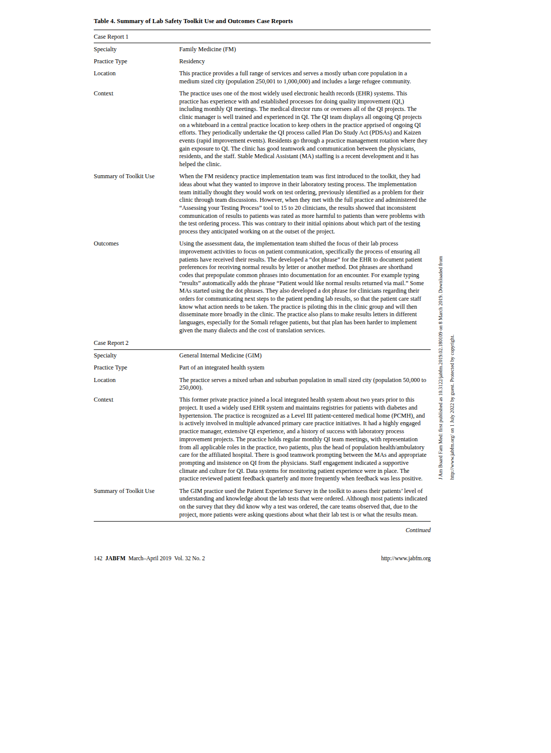J Am Board Fam Med: first published as 10.3122/jabfm.2019.02.180109 on 8 March 2019. Downloaded from http://www.jabfm.org/ on 1 July 2022 by guest. Protected by copyright.
Table 4. Summary of Lab Safety Toolkit Use and Outcomes Case Reports
| Case Report 1 | |
| Specialty | Family Medicine (FM) |
| Practice Type | Residency |
| Location | This practice provides a full range of services and serves a mostly urban core population in a medium sized city (population 250,001 to 1,000,000) and includes a large refugee community. |
| Context | The practice uses one of the most widely used electronic health records (EHR) systems. This practice has experience with and established processes for doing quality improvement (QI,) including monthly QI meetings. The medical director runs or oversees all of the QI projects. The clinic manager is well trained and experienced in QI. The QI team displays all ongoing QI projects on a whiteboard in a central practice location to keep others in the practice apprised of ongoing QI efforts. They periodically undertake the QI process called Plan Do Study Act (PDSAs) and Kaizen events (rapid improvement events). Residents go through a practice management rotation where they gain exposure to QI. The clinic has good teamwork and communication between the physicians, residents, and the staff. Stable Medical Assistant (MA) staffing is a recent development and it has helped the clinic. |
| Summary of Toolkit Use | When the FM residency practice implementation team was first introduced to the toolkit, they had ideas about what they wanted to improve in their laboratory testing process. The implementation team initially thought they would work on test ordering, previously identified as a problem for their clinic through team discussions. However, when they met with the full practice and administered the “Assessing your Testing Process” tool to 15 to 20 clinicians, the results showed that inconsistent communication of results to patients was rated as more harmful to patients than were problems with the test ordering process. This was contrary to their initial opinions about which part of the testing process they anticipated working on at the outset of the project. |
| Outcomes | Using the assessment data, the implementation team shifted the focus of their lab process improvement activities to focus on patient communication, specifically the process of ensuring all patients have received their results. The developed a “dot phrase” for the EHR to document patient preferences for receiving normal results by letter or another method. Dot phrases are shorthand codes that prepopulate common phrases into documentation for an encounter. For example typing “results” automatically adds the phrase “Patient would like normal results returned via mail.” Some MAs started using the dot phrases. They also developed a dot phrase for clinicians regarding their orders for communicating next steps to the patient pending lab results, so that the patient care staff know what action needs to be taken. The practice is piloting this in the clinic group and will then disseminate more broadly in the clinic. The practice also plans to make results letters in different languages, especially for the Somali refugee patients, but that plan has been harder to implement given the many dialects and the cost of translation services. |
| Case Report 2 | |
| Specialty | General Internal Medicine (GIM) |
| Practice Type | Part of an integrated health system |
| Location | The practice serves a mixed urban and suburban population in small sized city (population 50,000 to 250,000). |
| Context | This former private practice joined a local integrated health system about two years prior to this project. It used a widely used EHR system and maintains registries for patients with diabetes and hypertension. The practice is recognized as a Level III patient-centered medical home (PCMH), and is actively involved in multiple advanced primary care practice initiatives. It had a highly engaged practice manager, extensive QI experience, and a history of success with laboratory process improvement projects. The practice holds regular monthly QI team meetings, with representation from all applicable roles in the practice, two patients, plus the head of population health/ambulatory care for the affiliated hospital. There is good teamwork prompting between the MAs and appropriate prompting and insistence on QI from the physicians. Staff engagement indicated a supportive climate and culture for QI. Data systems for monitoring patient experience were in place. The practice reviewed patient feedback quarterly and more frequently when feedback was less positive. |
| Summary of Toolkit Use | The GIM practice used the Patient Experience Survey in the toolkit to assess their patients’ level of understanding and knowledge about the lab tests that were ordered. Although most patients indicated on the survey that they did know why a test was ordered, the care teams observed that, due to the project, more patients were asking questions about what their lab test is or what the results mean. |
Continued
142 JABFM March–April 2019 Vol. 32 No. 2
http://www.jabfm.org